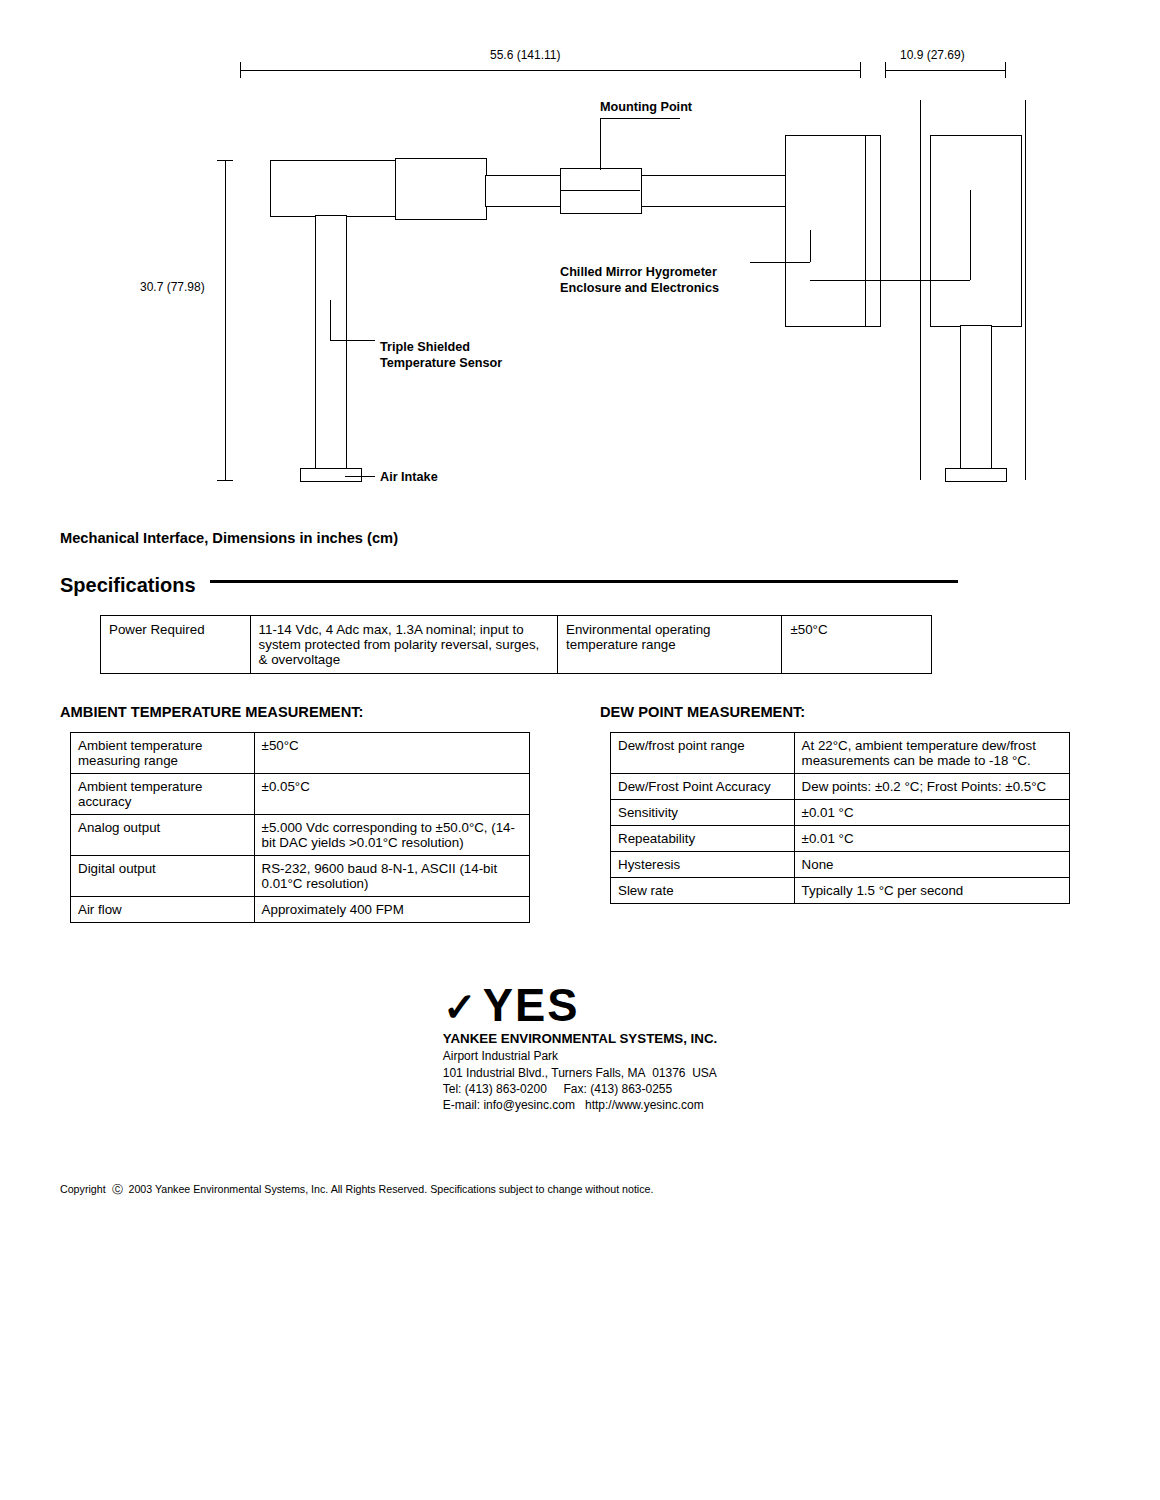55.6 (141.11)
10.9 (27.69)
30.7 (77.98)
Mounting Point
Chilled Mirror Hygrometer
Enclosure and Electronics
Triple Shielded
Temperature Sensor
Air Intake
Mechanical Interface, Dimensions in inches (cm)
Specifications
| Power Required | 11-14 Vdc, 4 Adc max, 1.3A nominal; input to system protected from polarity reversal, surges, & overvoltage | Environmental operating temperature range | ±50°C |
AMBIENT TEMPERATURE MEASUREMENT:
| Ambient temperature measuring range | ±50°C |
| Ambient temperature accuracy | ±0.05°C |
| Analog output | ±5.000 Vdc corresponding to ±50.0°C, (14-bit DAC yields >0.01°C resolution) |
| Digital output | RS-232, 9600 baud 8-N-1, ASCII (14-bit 0.01°C resolution) |
| Air flow | Approximately 400 FPM |
DEW POINT MEASUREMENT:
| Dew/frost point range | At 22°C, ambient temperature dew/frost measurements can be made to -18 °C. |
| Dew/Frost Point Accuracy | Dew points: ±0.2 °C; Frost Points: ±0.5°C |
| Sensitivity | ±0.01 °C |
| Repeatability | ±0.01 °C |
| Hysteresis | None |
| Slew rate | Typically 1.5 °C per second |
✓YES
YANKEE ENVIRONMENTAL SYSTEMS, INC.
Airport Industrial Park
101 Industrial Blvd., Turners Falls, MA 01376 USA
Tel: (413) 863-0200 Fax: (413) 863-0255
E-mail: info@yesinc.com http://www.yesinc.com
Copyright Ⓒ 2003 Yankee Environmental Systems, Inc. All Rights Reserved. Specifications subject to change without notice.